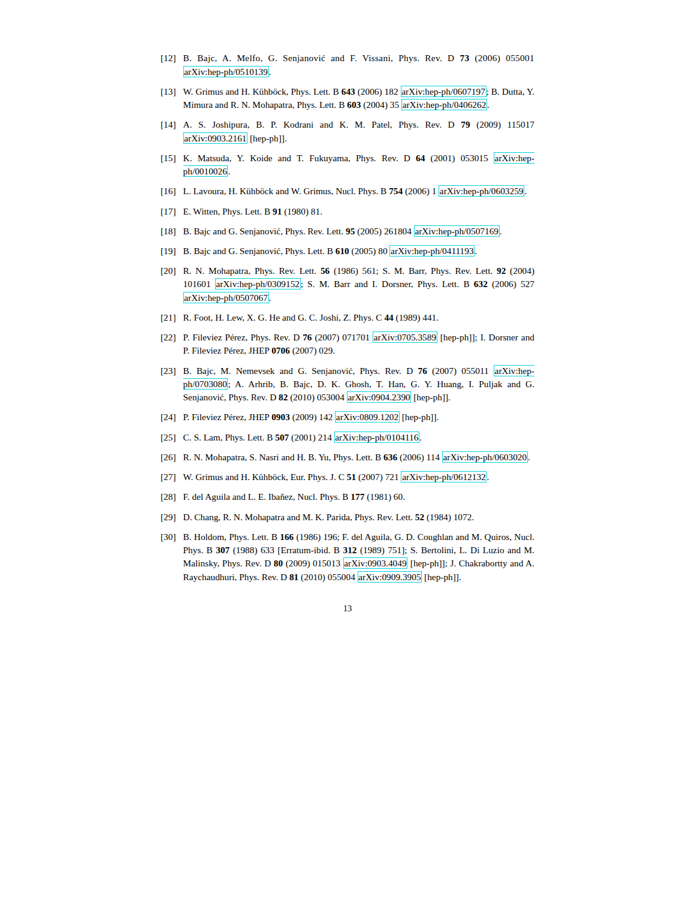[12] B. Bajc, A. Melfo, G. Senjanović and F. Vissani, Phys. Rev. D 73 (2006) 055001 arXiv:hep-ph/0510139.
[13] W. Grimus and H. Kühböck, Phys. Lett. B 643 (2006) 182 arXiv:hep-ph/0607197; B. Dutta, Y. Mimura and R. N. Mohapatra, Phys. Lett. B 603 (2004) 35 arXiv:hep-ph/0406262.
[14] A. S. Joshipura, B. P. Kodrani and K. M. Patel, Phys. Rev. D 79 (2009) 115017 arXiv:0903.2161 [hep-ph]].
[15] K. Matsuda, Y. Koide and T. Fukuyama, Phys. Rev. D 64 (2001) 053015 arXiv:hep-ph/0010026.
[16] L. Lavoura, H. Kühböck and W. Grimus, Nucl. Phys. B 754 (2006) 1 arXiv:hep-ph/0603259.
[17] E. Witten, Phys. Lett. B 91 (1980) 81.
[18] B. Bajc and G. Senjanović, Phys. Rev. Lett. 95 (2005) 261804 arXiv:hep-ph/0507169.
[19] B. Bajc and G. Senjanović, Phys. Lett. B 610 (2005) 80 arXiv:hep-ph/0411193.
[20] R. N. Mohapatra, Phys. Rev. Lett. 56 (1986) 561; S. M. Barr, Phys. Rev. Lett. 92 (2004) 101601 arXiv:hep-ph/0309152; S. M. Barr and I. Dorsner, Phys. Lett. B 632 (2006) 527 arXiv:hep-ph/0507067.
[21] R. Foot, H. Lew, X. G. He and G. C. Joshi, Z. Phys. C 44 (1989) 441.
[22] P. Fileviez Pérez, Phys. Rev. D 76 (2007) 071701 arXiv:0705.3589 [hep-ph]]; I. Dorsner and P. Fileviez Pérez, JHEP 0706 (2007) 029.
[23] B. Bajc, M. Nemevsek and G. Senjanović, Phys. Rev. D 76 (2007) 055011 arXiv:hep-ph/0703080; A. Arhrib, B. Bajc, D. K. Ghosh, T. Han, G. Y. Huang, I. Puljak and G. Senjanović, Phys. Rev. D 82 (2010) 053004 arXiv:0904.2390 [hep-ph]].
[24] P. Fileviez Pérez, JHEP 0903 (2009) 142 arXiv:0809.1202 [hep-ph]].
[25] C. S. Lam, Phys. Lett. B 507 (2001) 214 arXiv:hep-ph/0104116.
[26] R. N. Mohapatra, S. Nasri and H. B. Yu, Phys. Lett. B 636 (2006) 114 arXiv:hep-ph/0603020.
[27] W. Grimus and H. Kühböck, Eur. Phys. J. C 51 (2007) 721 arXiv:hep-ph/0612132.
[28] F. del Aguila and L. E. Ibañez, Nucl. Phys. B 177 (1981) 60.
[29] D. Chang, R. N. Mohapatra and M. K. Parida, Phys. Rev. Lett. 52 (1984) 1072.
[30] B. Holdom, Phys. Lett. B 166 (1986) 196; F. del Aguila, G. D. Coughlan and M. Quiros, Nucl. Phys. B 307 (1988) 633 [Erratum-ibid. B 312 (1989) 751]; S. Bertolini, L. Di Luzio and M. Malinsky, Phys. Rev. D 80 (2009) 015013 arXiv:0903.4049 [hep-ph]]; J. Chakrabortty and A. Raychaudhuri, Phys. Rev. D 81 (2010) 055004 arXiv:0909.3905 [hep-ph]].
13